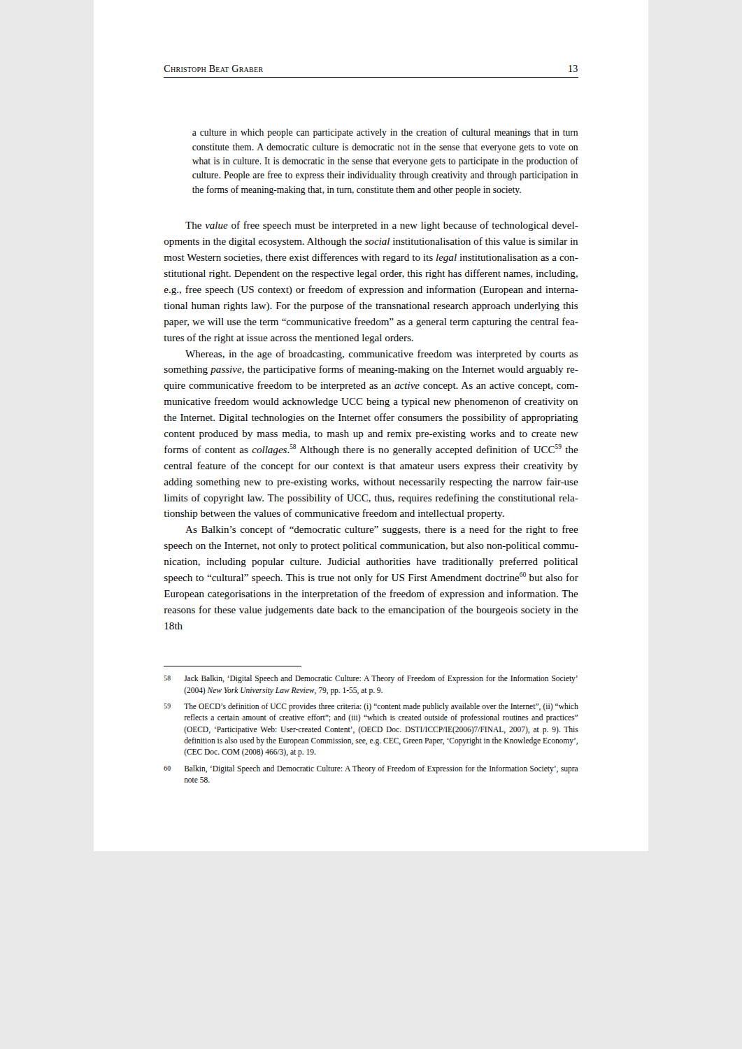Christoph Beat Graber 13
a culture in which people can participate actively in the creation of cultural meanings that in turn constitute them. A democratic culture is democratic not in the sense that everyone gets to vote on what is in culture. It is democratic in the sense that everyone gets to participate in the production of culture. People are free to express their individuality through creativity and through participation in the forms of meaning-making that, in turn, constitute them and other people in society.
The value of free speech must be interpreted in a new light because of technological developments in the digital ecosystem. Although the social institutionalisation of this value is similar in most Western societies, there exist differences with regard to its legal institutionalisation as a constitutional right. Dependent on the respective legal order, this right has different names, including, e.g., free speech (US context) or freedom of expression and information (European and international human rights law). For the purpose of the transnational research approach underlying this paper, we will use the term “communicative freedom” as a general term capturing the central features of the right at issue across the mentioned legal orders.
Whereas, in the age of broadcasting, communicative freedom was interpreted by courts as something passive, the participative forms of meaning-making on the Internet would arguably require communicative freedom to be interpreted as an active concept. As an active concept, communicative freedom would acknowledge UCC being a typical new phenomenon of creativity on the Internet. Digital technologies on the Internet offer consumers the possibility of appropriating content produced by mass media, to mash up and remix pre-existing works and to create new forms of content as collages.58 Although there is no generally accepted definition of UCC59 the central feature of the concept for our context is that amateur users express their creativity by adding something new to pre-existing works, without necessarily respecting the narrow fair-use limits of copyright law. The possibility of UCC, thus, requires redefining the constitutional relationship between the values of communicative freedom and intellectual property.
As Balkin’s concept of “democratic culture” suggests, there is a need for the right to free speech on the Internet, not only to protect political communication, but also non-political communication, including popular culture. Judicial authorities have traditionally preferred political speech to “cultural” speech. This is true not only for US First Amendment doctrine60 but also for European categorisations in the interpretation of the freedom of expression and information. The reasons for these value judgements date back to the emancipation of the bourgeois society in the 18th
58
Jack Balkin, ‘Digital Speech and Democratic Culture: A Theory of Freedom of Expression for the Information Society’ (2004) New York University Law Review, 79, pp. 1-55, at p. 9.
59
The OECD’s definition of UCC provides three criteria: (i) “content made publicly available over the Internet”, (ii) “which reflects a certain amount of creative effort”; and (iii) “which is created outside of professional routines and practices” (OECD, ‘Participative Web: User-created Content’, (OECD Doc. DSTI/ICCP/IE(2006)7/FINAL, 2007), at p. 9). This definition is also used by the European Commission, see, e.g. CEC, Green Paper, ‘Copyright in the Knowledge Economy’, (CEC Doc. COM (2008) 466/3), at p. 19.
60
Balkin, ‘Digital Speech and Democratic Culture: A Theory of Freedom of Expression for the Information Society’, supra note 58.